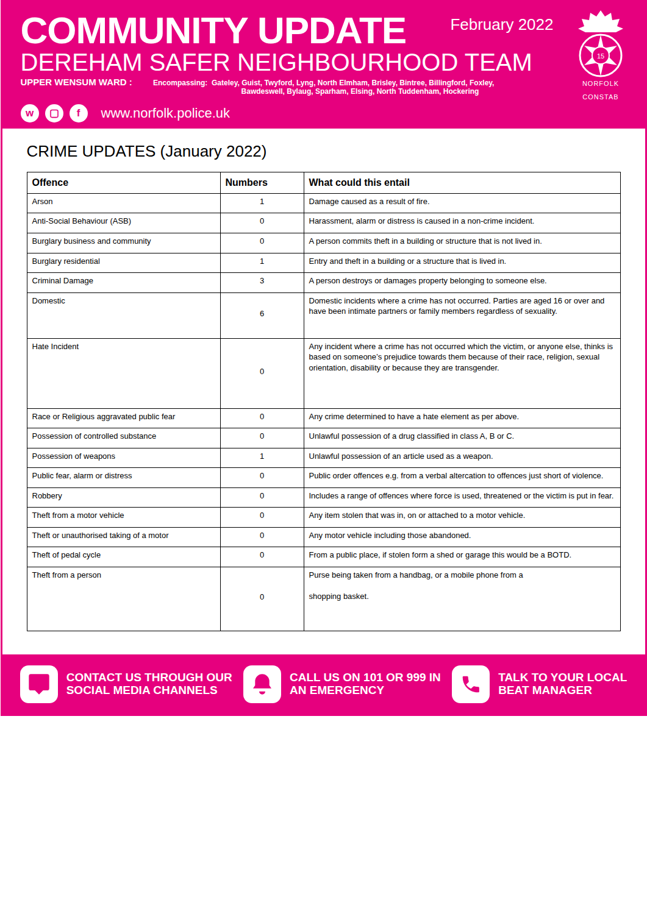February 2022
COMMUNITY UPDATE
DEREHAM SAFER NEIGHBOURHOOD TEAM
UPPER WENSUM WARD : Encompassing: Gateley, Guist, Twyford, Lyng, North Elmham, Brisley, Bintree, Billingford, Foxley,
Bawdeswell, Bylaug, Sparham, Elsing, North Tuddenham, Hockering
w ▢ f www.norfolk.police.uk
15 NORFOLK CONSTAB
CRIME UPDATES (January 2022)
| Offence | Numbers | What could this entail |
| --- | --- | --- |
| Arson | 1 | Damage caused as a result of fire. |
| Anti-Social Behaviour (ASB) | 0 | Harassment, alarm or distress is caused in a non-crime incident. |
| Burglary business and community | 0 | A person commits theft in a building or structure that is not lived in. |
| Burglary residential | 1 | Entry and theft in a building or a structure that is lived in. |
| Criminal Damage | 3 | A person destroys or damages property belonging to someone else. |
| Domestic | 6 | Domestic incidents where a crime has not occurred. Parties are aged 16 or over and have been intimate partners or family members regardless of sexuality. |
| Hate Incident | 0 | Any incident where a crime has not occurred which the victim, or anyone else, thinks is based on someone’s prejudice towards them because of their race, religion, sexual orientation, disability or because they are transgender. |
| Race or Religious aggravated public fear | 0 | Any crime determined to have a hate element as per above. |
| Possession of controlled substance | 0 | Unlawful possession of a drug classified in class A, B or C. |
| Possession of weapons | 1 | Unlawful possession of an article used as a weapon. |
| Public fear, alarm or distress | 0 | Public order offences e.g. from a verbal altercation to offences just short of violence. |
| Robbery | 0 | Includes a range of offences where force is used, threatened or the victim is put in fear. |
| Theft from a motor vehicle | 0 | Any item stolen that was in, on or attached to a motor vehicle. |
| Theft or unauthorised taking of a motor | 0 | Any motor vehicle including those abandoned. |
| Theft of pedal cycle | 0 | From a public place, if stolen form a shed or garage this would be a BOTD. |
| Theft from a person | 0 | Purse being taken from a handbag, or a mobile phone from a shopping basket. |
Contact us through our
social media channels
Call us on 101 or 999 in
an emergency
Talk to your local
beat manager